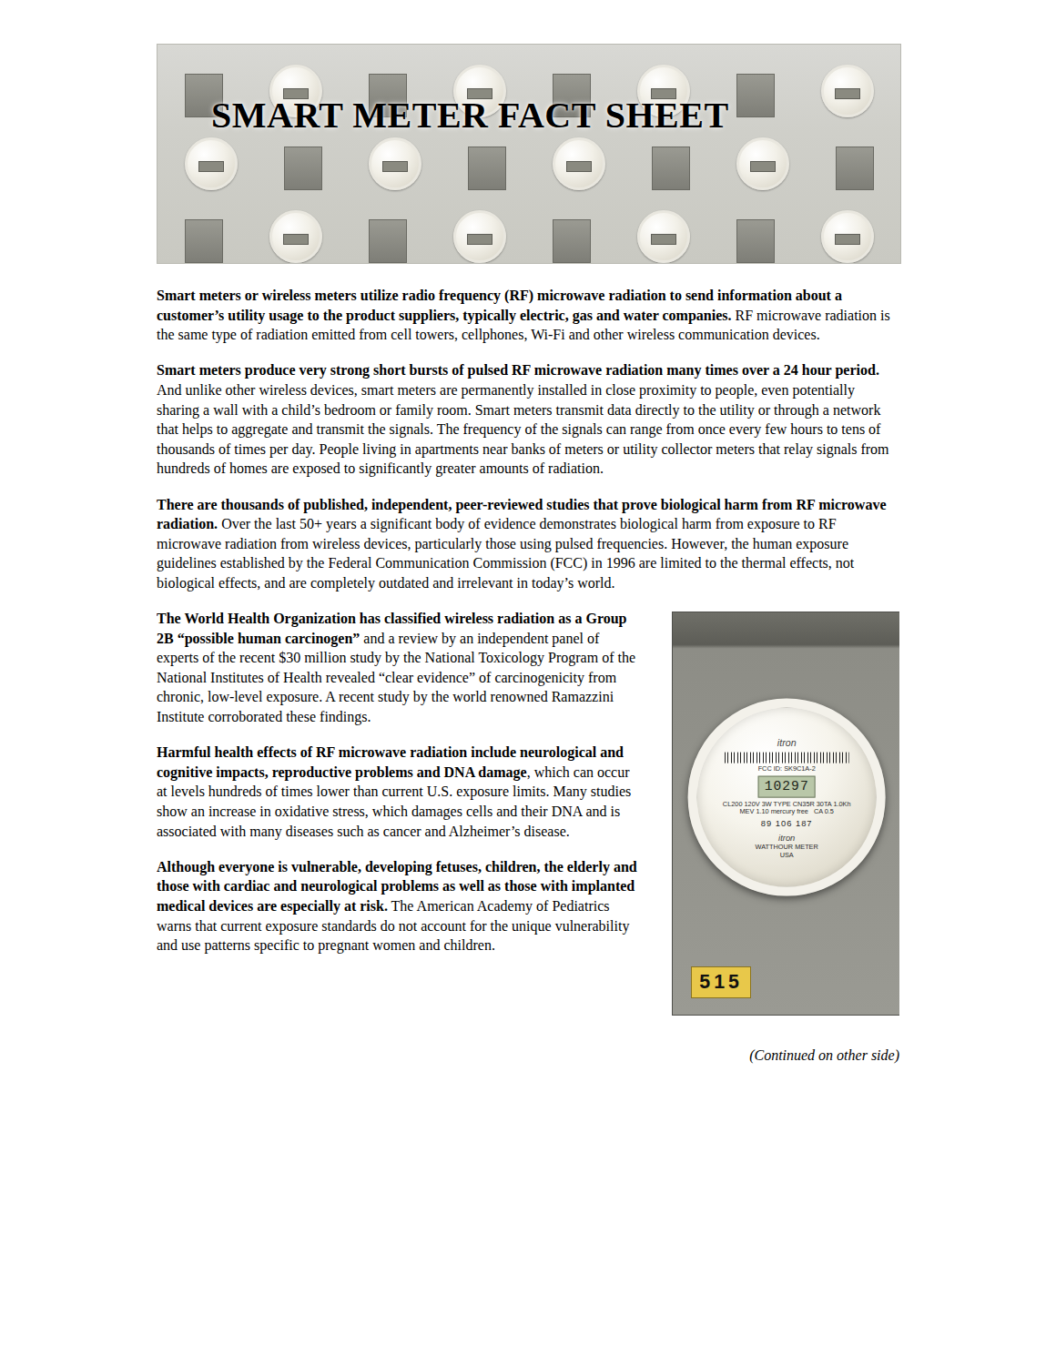SMART METER FACT SHEET
Smart meters or wireless meters utilize radio frequency (RF) microwave radiation to send information about a customer’s utility usage to the product suppliers, typically electric, gas and water companies. RF microwave radiation is the same type of radiation emitted from cell towers, cellphones, Wi-Fi and other wireless communication devices.
Smart meters produce very strong short bursts of pulsed RF microwave radiation many times over a 24 hour period. And unlike other wireless devices, smart meters are permanently installed in close proximity to people, even potentially sharing a wall with a child’s bedroom or family room. Smart meters transmit data directly to the utility or through a network that helps to aggregate and transmit the signals. The frequency of the signals can range from once every few hours to tens of thousands of times per day. People living in apartments near banks of meters or utility collector meters that relay signals from hundreds of homes are exposed to significantly greater amounts of radiation.
There are thousands of published, independent, peer-reviewed studies that prove biological harm from RF microwave radiation. Over the last 50+ years a significant body of evidence demonstrates biological harm from exposure to RF microwave radiation from wireless devices, particularly those using pulsed frequencies. However, the human exposure guidelines established by the Federal Communication Commission (FCC) in 1996 are limited to the thermal effects, not biological effects, and are completely outdated and irrelevant in today’s world.
itron
FCC ID: SK9C1A-2
10297
CL200 120V 3W TYPE CN35R 30TA 1.0Kh
MEV 1.10 mercury free CA 0.5
89 106 187
itron
WATTHOUR METER
USA
515
The World Health Organization has classified wireless radiation as a Group 2B “possible human carcinogen” and a review by an independent panel of experts of the recent $30 million study by the National Toxicology Program of the National Institutes of Health revealed “clear evidence” of carcinogenicity from chronic, low-level exposure. A recent study by the world renowned Ramazzini Institute corroborated these findings.
Harmful health effects of RF microwave radiation include neurological and cognitive impacts, reproductive problems and DNA damage, which can occur at levels hundreds of times lower than current U.S. exposure limits. Many studies show an increase in oxidative stress, which damages cells and their DNA and is associated with many diseases such as cancer and Alzheimer’s disease.
Although everyone is vulnerable, developing fetuses, children, the elderly and those with cardiac and neurological problems as well as those with implanted medical devices are especially at risk. The American Academy of Pediatrics warns that current exposure standards do not account for the unique vulnerability and use patterns specific to pregnant women and children.
(Continued on other side)